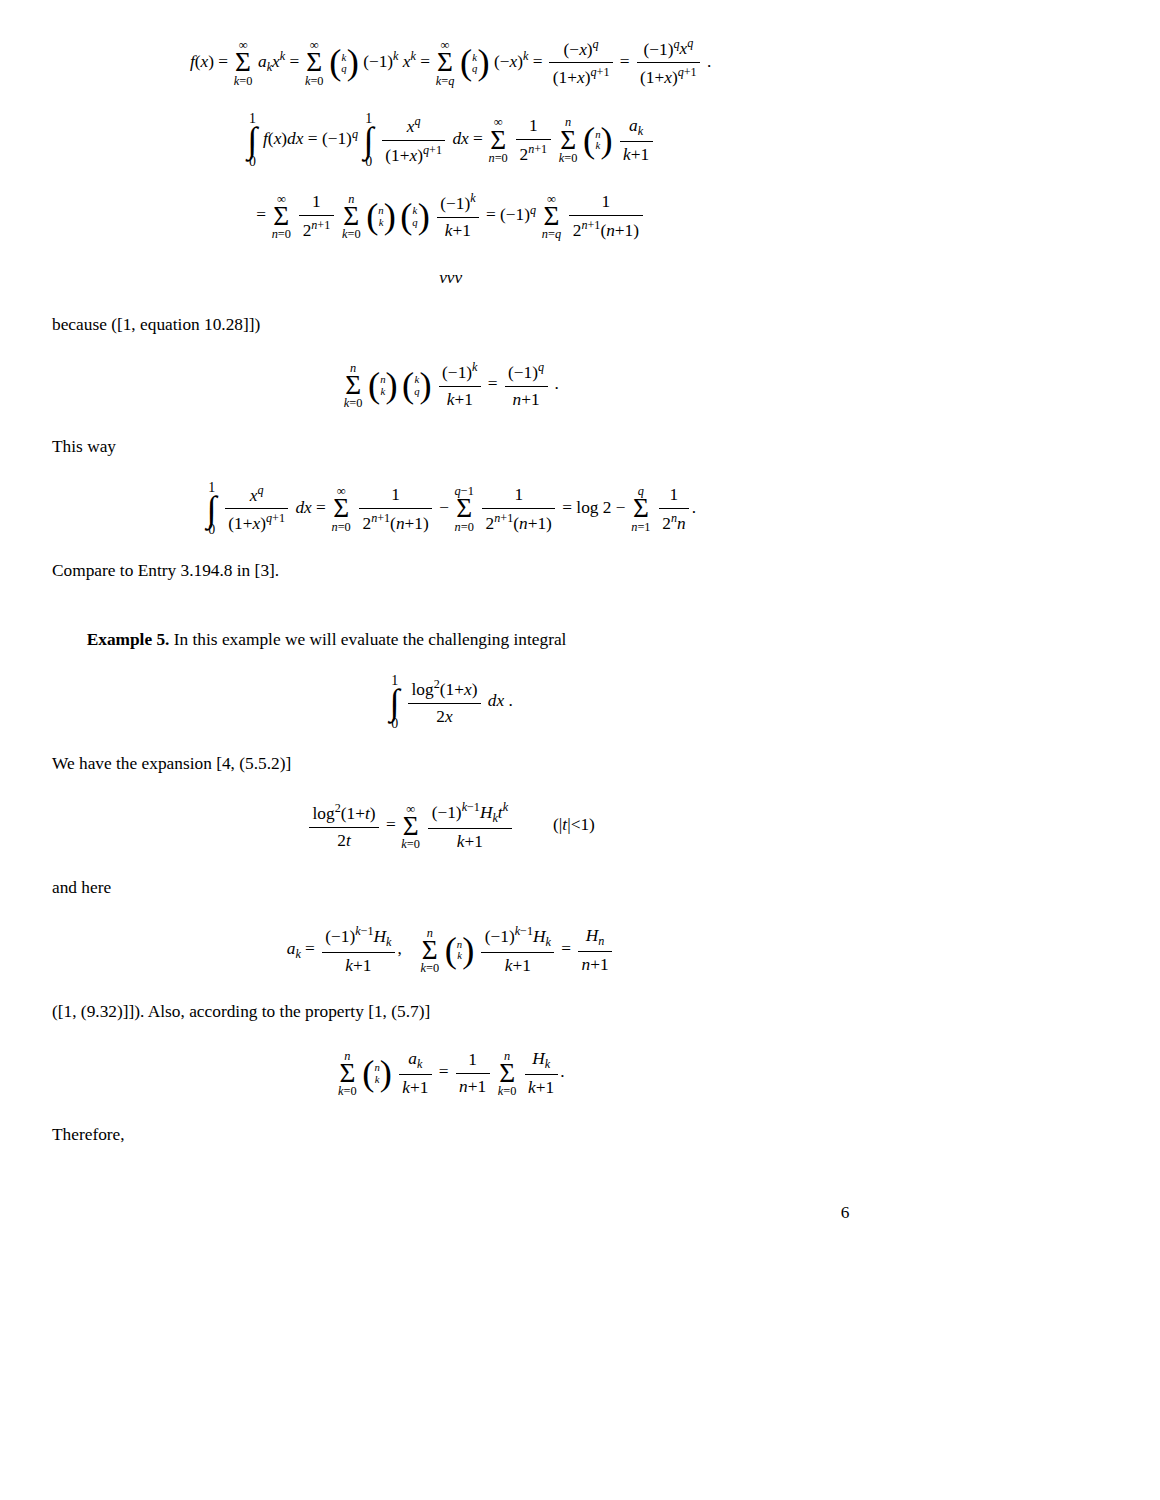f(x) = ∞Σk=0 ak xk = ∞Σk=0 (k
q) (−1)k xk = ∞Σk=q (k
q) (−x)k = (−x)q(1+x)q+1 = (−1)qxq(1+x)q+1 .
1∫0 f(x)dx = (−1)q 1∫0 xq(1+x)q+1 dx = ∞Σn=0 12n+1 nΣk=0 (n
k) ak k+1
= ∞Σn=0 12n+1 nΣk=0 (n
k) (k
q) (−1)k k+1 = (−1)q ∞Σn=q 12n+1(n+1)
vvv
because ([1, equation 10.28]])
nΣk=0 (n
k) (k
q) (−1)k k+1 = (−1)q n+1 .
This way
1∫0 xq(1+x)q+1 dx = ∞Σn=0 12n+1(n+1) − q−1 Σn=0 12n+1(n+1) = log 2 − qΣn=1 12nn.
Compare to Entry 3.194.8 in [3].
Example 5. In this example we will evaluate the challenging integral
1∫0 log2(1+x) 2x dx .
We have the expansion [4, (5.5.2)]
log2(1+t) 2t = ∞Σk=0 (−1)k−1Hk tk k+1 (|t|<1)
and here
ak = (−1)k−1Hk k+1, nΣk=0 (n
k) (−1)k−1Hk k+1 = Hn n+1
([1, (9.32)]]). Also, according to the property [1, (5.7)]
nΣk=0 (n
k) ak k+1 = 1 n+1 nΣk=0 Hk k+1.
Therefore,
6